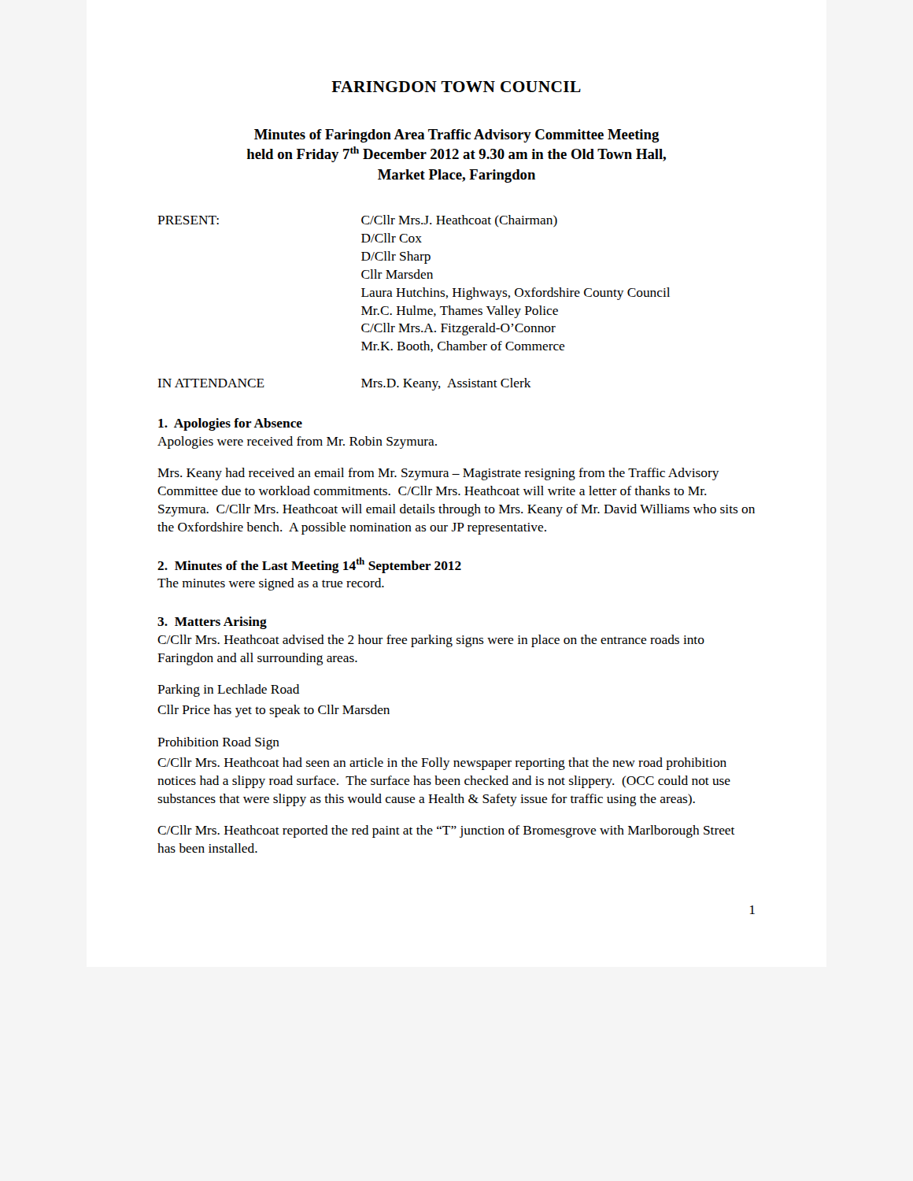FARINGDON TOWN COUNCIL
Minutes of Faringdon Area Traffic Advisory Committee Meeting
held on Friday 7th December 2012 at 9.30 am in the Old Town Hall,
Market Place, Faringdon
| PRESENT: | C/Cllr Mrs.J. Heathcoat (Chairman) |
| | D/Cllr Cox |
| | D/Cllr Sharp |
| | Cllr Marsden |
| | Laura Hutchins, Highways, Oxfordshire County Council |
| | Mr.C. Hulme, Thames Valley Police |
| | C/Cllr Mrs.A. Fitzgerald-O’Connor |
| | Mr.K. Booth, Chamber of Commerce |
| IN ATTENDANCE | Mrs.D. Keany, Assistant Clerk |
1. Apologies for Absence
Apologies were received from Mr. Robin Szymura.
Mrs. Keany had received an email from Mr. Szymura – Magistrate resigning from the Traffic Advisory Committee due to workload commitments. C/Cllr Mrs. Heathcoat will write a letter of thanks to Mr. Szymura. C/Cllr Mrs. Heathcoat will email details through to Mrs. Keany of Mr. David Williams who sits on the Oxfordshire bench. A possible nomination as our JP representative.
2. Minutes of the Last Meeting 14th September 2012
The minutes were signed as a true record.
3. Matters Arising
C/Cllr Mrs. Heathcoat advised the 2 hour free parking signs were in place on the entrance roads into Faringdon and all surrounding areas.
Parking in Lechlade Road
Cllr Price has yet to speak to Cllr Marsden
Prohibition Road Sign
C/Cllr Mrs. Heathcoat had seen an article in the Folly newspaper reporting that the new road prohibition notices had a slippy road surface. The surface has been checked and is not slippery. (OCC could not use substances that were slippy as this would cause a Health & Safety issue for traffic using the areas).
C/Cllr Mrs. Heathcoat reported the red paint at the “T” junction of Bromesgrove with Marlborough Street has been installed.
1